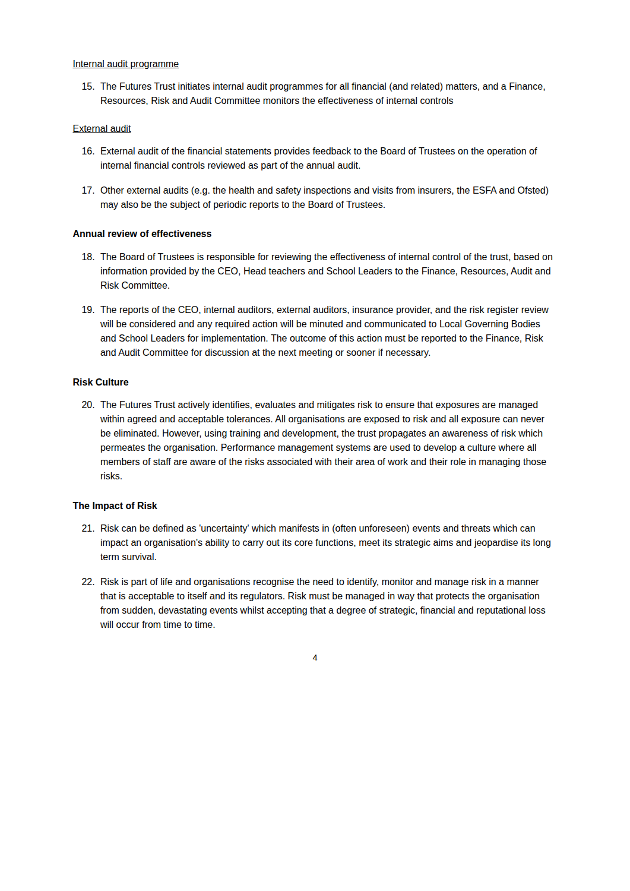Internal audit programme
The Futures Trust initiates internal audit programmes for all financial (and related) matters, and a Finance, Resources, Risk and Audit Committee monitors the effectiveness of internal controls
External audit
External audit of the financial statements provides feedback to the Board of Trustees on the operation of internal financial controls reviewed as part of the annual audit.
Other external audits (e.g. the health and safety inspections and visits from insurers, the ESFA and Ofsted) may also be the subject of periodic reports to the Board of Trustees.
Annual review of effectiveness
The Board of Trustees is responsible for reviewing the effectiveness of internal control of the trust, based on information provided by the CEO, Head teachers and School Leaders to the Finance, Resources, Audit and Risk Committee.
The reports of the CEO, internal auditors, external auditors, insurance provider, and the risk register review will be considered and any required action will be minuted and communicated to Local Governing Bodies and School Leaders for implementation. The outcome of this action must be reported to the Finance, Risk and Audit Committee for discussion at the next meeting or sooner if necessary.
Risk Culture
The Futures Trust actively identifies, evaluates and mitigates risk to ensure that exposures are managed within agreed and acceptable tolerances. All organisations are exposed to risk and all exposure can never be eliminated. However, using training and development, the trust propagates an awareness of risk which permeates the organisation. Performance management systems are used to develop a culture where all members of staff are aware of the risks associated with their area of work and their role in managing those risks.
The Impact of Risk
Risk can be defined as 'uncertainty' which manifests in (often unforeseen) events and threats which can impact an organisation's ability to carry out its core functions, meet its strategic aims and jeopardise its long term survival.
Risk is part of life and organisations recognise the need to identify, monitor and manage risk in a manner that is acceptable to itself and its regulators. Risk must be managed in way that protects the organisation from sudden, devastating events whilst accepting that a degree of strategic, financial and reputational loss will occur from time to time.
4